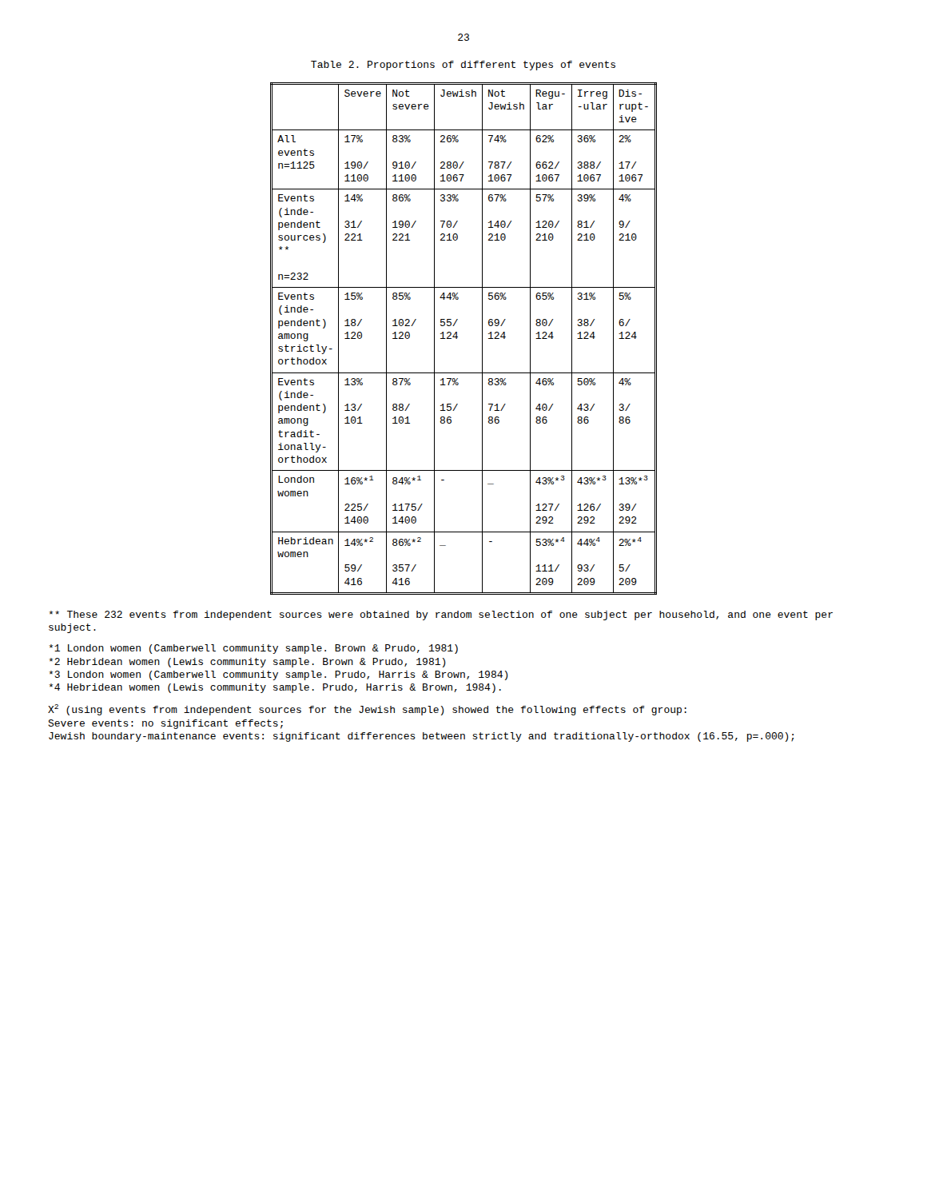23
Table 2. Proportions of different types of events
| | Severe | Not severe | Jewish | Not Jewish | Regu- lar | Irreg -ular | Dis- rupt- ive |
| --- | --- | --- | --- | --- | --- | --- | --- |
| All events n=1125 | 17% 190/ 1100 | 83% 910/ 1100 | 26% 280/ 1067 | 74% 787/ 1067 | 62% 662/ 1067 | 36% 388/ 1067 | 2% 17/ 1067 |
| Events (inde- pendent sources) ** n=232 | 14% 31/ 221 | 86% 190/ 221 | 33% 70/ 210 | 67% 140/ 210 | 57% 120/ 210 | 39% 81/ 210 | 4% 9/ 210 |
| Events (inde- pendent) among strictly- orthodox | 15% 18/ 120 | 85% 102/ 120 | 44% 55/ 124 | 56% 69/ 124 | 65% 80/ 124 | 31% 38/ 124 | 5% 6/ 124 |
| Events (inde- pendent) among tradit- ionally- orthodox | 13% 13/ 101 | 87% 88/ 101 | 17% 15/ 86 | 83% 71/ 86 | 46% 40/ 86 | 50% 43/ 86 | 4% 3/ 86 |
| London women | 16%* 1 225/ 1400 | 84%* 1 1175/ 1400 | - | _ | 43%* 3 127/ 292 | 43%* 3 126/ 292 | 13%* 3 39/ 292 |
| Hebridean women | 14%* 2 59/ 416 | 86%* 2 357/ 416 | _ | - | 53%* 4 111/ 209 | 44% 4 93/ 209 | 2%* 4 5/ 209 |
** These 232 events from independent sources were obtained by random selection of one subject per household, and one event per subject.
*1 London women (Camberwell community sample. Brown & Prudo, 1981)
*2 Hebridean women (Lewis community sample. Brown & Prudo, 1981)
*3 London women (Camberwell community sample. Prudo, Harris & Brown, 1984)
*4 Hebridean women (Lewis community sample. Prudo, Harris & Brown, 1984).
X2 (using events from independent sources for the Jewish sample) showed the following effects of group:
Severe events: no significant effects;
Jewish boundary-maintenance events: significant differences between strictly and traditionally-orthodox (16.55, p=.000);